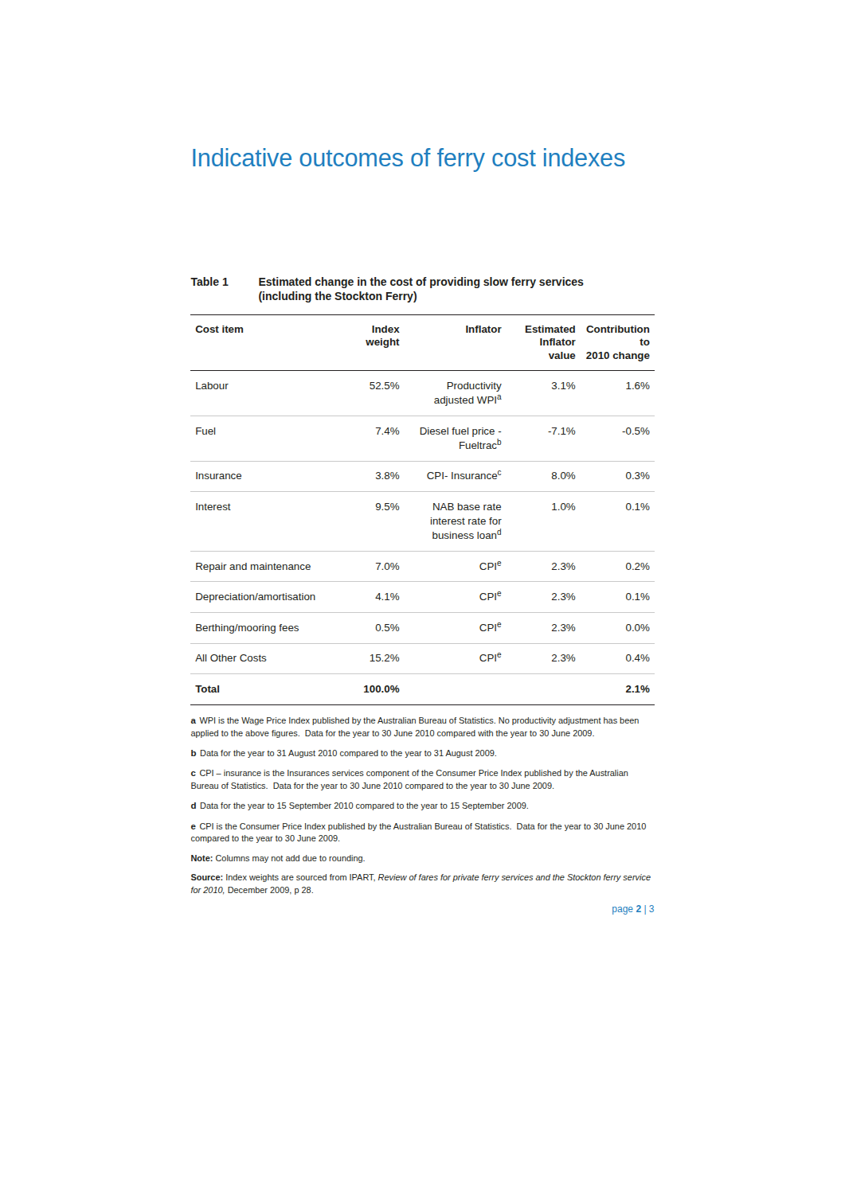Indicative outcomes of ferry cost indexes
Table 1 Estimated change in the cost of providing slow ferry services (including the Stockton Ferry)
| Cost item | Index weight | Inflator | Estimated Inflator value | Contribution to 2010 change |
| --- | --- | --- | --- | --- |
| Labour | 52.5% | Productivity adjusted WPI a | 3.1% | 1.6% |
| Fuel | 7.4% | Diesel fuel price - Fueltrac b | -7.1% | -0.5% |
| Insurance | 3.8% | CPI- Insurance c | 8.0% | 0.3% |
| Interest | 9.5% | NAB base rate interest rate for business loan d | 1.0% | 0.1% |
| Repair and maintenance | 7.0% | CPI e | 2.3% | 0.2% |
| Depreciation/amortisation | 4.1% | CPI e | 2.3% | 0.1% |
| Berthing/mooring fees | 0.5% | CPI e | 2.3% | 0.0% |
| All Other Costs | 15.2% | CPI e | 2.3% | 0.4% |
| Total | 100.0% | | | 2.1% |
a WPI is the Wage Price Index published by the Australian Bureau of Statistics. No productivity adjustment has been applied to the above figures. Data for the year to 30 June 2010 compared with the year to 30 June 2009.
b Data for the year to 31 August 2010 compared to the year to 31 August 2009.
c CPI – insurance is the Insurances services component of the Consumer Price Index published by the Australian Bureau of Statistics. Data for the year to 30 June 2010 compared to the year to 30 June 2009.
d Data for the year to 15 September 2010 compared to the year to 15 September 2009.
e CPI is the Consumer Price Index published by the Australian Bureau of Statistics. Data for the year to 30 June 2010 compared to the year to 30 June 2009.
Note: Columns may not add due to rounding.
Source: Index weights are sourced from IPART, Review of fares for private ferry services and the Stockton ferry service for 2010, December 2009, p 28.
page 2 | 3